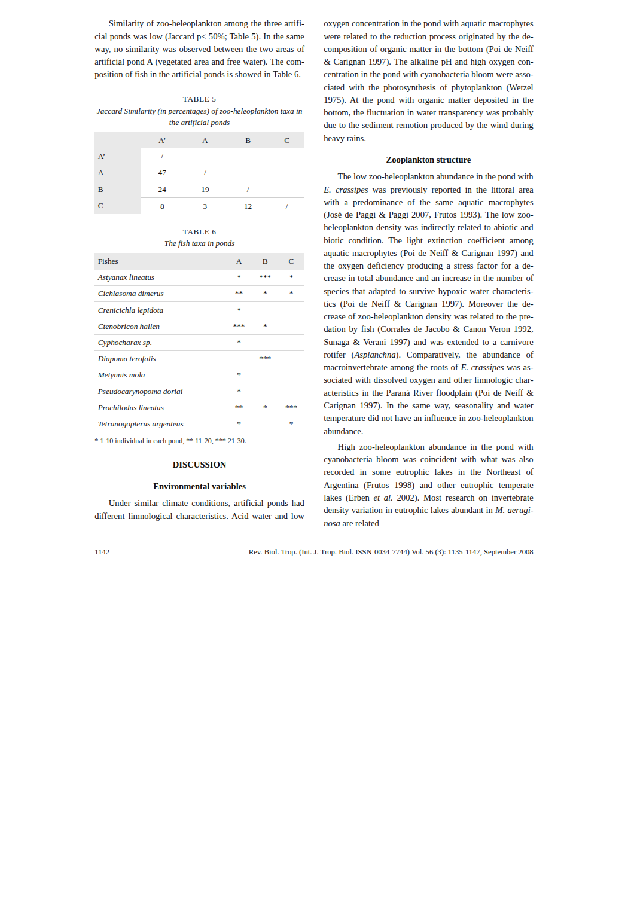Similarity of zoo-heleoplankton among the three artificial ponds was low (Jaccard p< 50%; Table 5). In the same way, no similarity was observed between the two areas of artificial pond A (vegetated area and free water). The composition of fish in the artificial ponds is showed in Table 6.
TABLE 5 Jaccard Similarity (in percentages) of zoo-heleoplankton taxa in the artificial ponds
| | A’ | A | B | C |
| --- | --- | --- | --- | --- |
| A’ | / | | | |
| A | 47 | / | | |
| B | 24 | 19 | / | |
| C | 8 | 3 | 12 | / |
TABLE 6 The fish taxa in ponds
| Fishes | A | B | C |
| --- | --- | --- | --- |
| Astyanax lineatus | * | *** | * |
| Cichlasoma dimerus | ** | * | * |
| Crenicichla lepidota | * | | |
| Ctenobricon hallen | *** | * | |
| Cyphocharax sp. | * | | |
| Diapoma terofalis | | *** | |
| Metynnis mola | * | | |
| Pseudocarynopoma doriai | * | | |
| Prochilodus lineatus | ** | * | *** |
| Tetranogopterus argenteus | * | | * |
* 1-10 individual in each pond, ** 11-20, *** 21-30.
DISCUSSION
Environmental variables
Under similar climate conditions, artificial ponds had different limnological characteristics. Acid water and low oxygen concentration in the pond with aquatic macrophytes were related to the reduction process originated by the decomposition of organic matter in the bottom (Poi de Neiff & Carignan 1997). The alkaline pH and high oxygen concentration in the pond with cyanobacteria bloom were associated with the photosynthesis of phytoplankton (Wetzel 1975). At the pond with organic matter deposited in the bottom, the fluctuation in water transparency was probably due to the sediment remotion produced by the wind during heavy rains.
Zooplankton structure
The low zoo-heleoplankton abundance in the pond with E. crassipes was previously reported in the littoral area with a predominance of the same aquatic macrophytes (José de Paggi & Paggi 2007, Frutos 1993). The low zoo-heleoplankton density was indirectly related to abiotic and biotic condition. The light extinction coefficient among aquatic macrophytes (Poi de Neiff & Carignan 1997) and the oxygen deficiency producing a stress factor for a decrease in total abundance and an increase in the number of species that adapted to survive hypoxic water characteristics (Poi de Neiff & Carignan 1997). Moreover the decrease of zoo-heleoplankton density was related to the predation by fish (Corrales de Jacobo & Canon Veron 1992, Sunaga & Verani 1997) and was extended to a carnivore rotifer (Asplanchna). Comparatively, the abundance of macroinvertebrate among the roots of E. crassipes was associated with dissolved oxygen and other limnologic characteristics in the Paraná River floodplain (Poi de Neiff & Carignan 1997). In the same way, seasonality and water temperature did not have an influence in zoo-heleoplankton abundance.
High zoo-heleoplankton abundance in the pond with cyanobacteria bloom was coincident with what was also recorded in some eutrophic lakes in the Northeast of Argentina (Frutos 1998) and other eutrophic temperate lakes (Erben et al. 2002). Most research on invertebrate density variation in eutrophic lakes abundant in M. aeruginosa are related
1142
Rev. Biol. Trop. (Int. J. Trop. Biol. ISSN-0034-7744) Vol. 56 (3): 1135-1147, September 2008